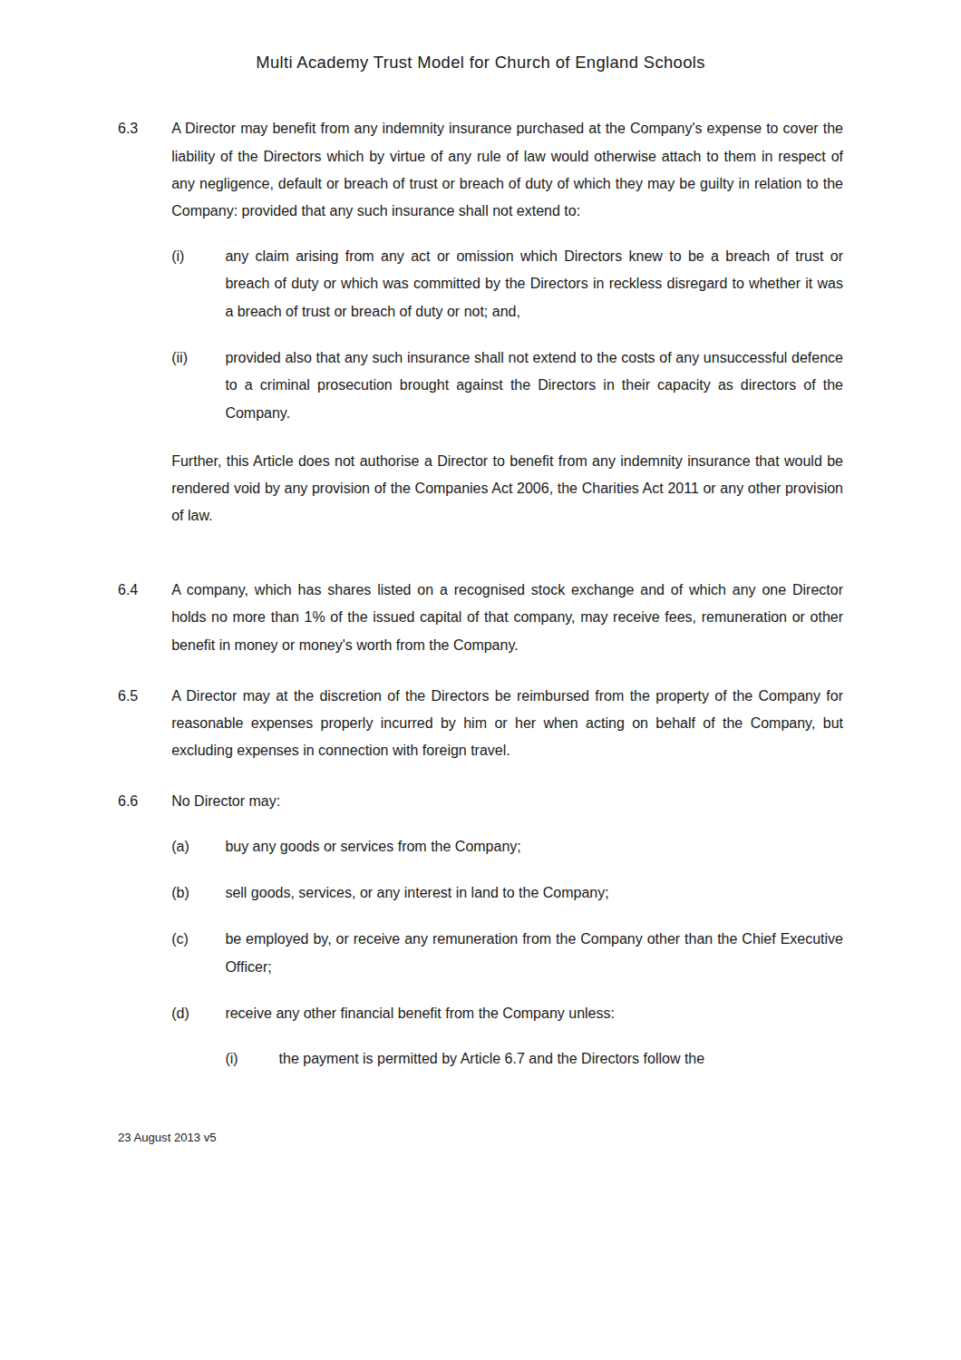Multi Academy Trust Model for Church of England Schools
6.3
A Director may benefit from any indemnity insurance purchased at the Company's expense to cover the liability of the Directors which by virtue of any rule of law would otherwise attach to them in respect of any negligence, default or breach of trust or breach of duty of which they may be guilty in relation to the Company: provided that any such insurance shall not extend to:
(i) any claim arising from any act or omission which Directors knew to be a breach of trust or breach of duty or which was committed by the Directors in reckless disregard to whether it was a breach of trust or breach of duty or not; and,
(ii) provided also that any such insurance shall not extend to the costs of any unsuccessful defence to a criminal prosecution brought against the Directors in their capacity as directors of the Company.
Further, this Article does not authorise a Director to benefit from any indemnity insurance that would be rendered void by any provision of the Companies Act 2006, the Charities Act 2011 or any other provision of law.
6.4
A company, which has shares listed on a recognised stock exchange and of which any one Director holds no more than 1% of the issued capital of that company, may receive fees, remuneration or other benefit in money or money's worth from the Company.
6.5
A Director may at the discretion of the Directors be reimbursed from the property of the Company for reasonable expenses properly incurred by him or her when acting on behalf of the Company, but excluding expenses in connection with foreign travel.
6.6
No Director may:
(a) buy any goods or services from the Company;
(b) sell goods, services, or any interest in land to the Company;
(c) be employed by, or receive any remuneration from the Company other than the Chief Executive Officer;
(d) receive any other financial benefit from the Company unless:
(i) the payment is permitted by Article 6.7 and the Directors follow the
23 August 2013 v5